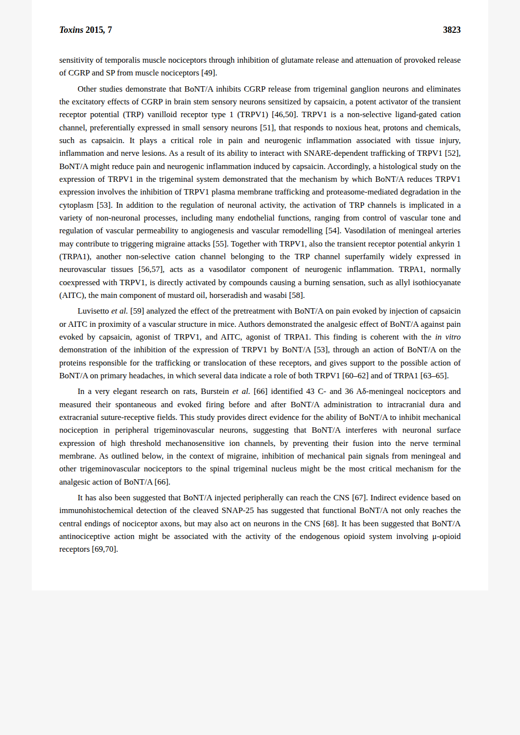Toxins 2015, 7 3823
sensitivity of temporalis muscle nociceptors through inhibition of glutamate release and attenuation of provoked release of CGRP and SP from muscle nociceptors [49].
Other studies demonstrate that BoNT/A inhibits CGRP release from trigeminal ganglion neurons and eliminates the excitatory effects of CGRP in brain stem sensory neurons sensitized by capsaicin, a potent activator of the transient receptor potential (TRP) vanilloid receptor type 1 (TRPV1) [46,50]. TRPV1 is a non-selective ligand-gated cation channel, preferentially expressed in small sensory neurons [51], that responds to noxious heat, protons and chemicals, such as capsaicin. It plays a critical role in pain and neurogenic inflammation associated with tissue injury, inflammation and nerve lesions. As a result of its ability to interact with SNARE-dependent trafficking of TRPV1 [52], BoNT/A might reduce pain and neurogenic inflammation induced by capsaicin. Accordingly, a histological study on the expression of TRPV1 in the trigeminal system demonstrated that the mechanism by which BoNT/A reduces TRPV1 expression involves the inhibition of TRPV1 plasma membrane trafficking and proteasome-mediated degradation in the cytoplasm [53]. In addition to the regulation of neuronal activity, the activation of TRP channels is implicated in a variety of non-neuronal processes, including many endothelial functions, ranging from control of vascular tone and regulation of vascular permeability to angiogenesis and vascular remodelling [54]. Vasodilation of meningeal arteries may contribute to triggering migraine attacks [55]. Together with TRPV1, also the transient receptor potential ankyrin 1 (TRPA1), another non-selective cation channel belonging to the TRP channel superfamily widely expressed in neurovascular tissues [56,57], acts as a vasodilator component of neurogenic inflammation. TRPA1, normally coexpressed with TRPV1, is directly activated by compounds causing a burning sensation, such as allyl isothiocyanate (AITC), the main component of mustard oil, horseradish and wasabi [58].
Luvisetto et al. [59] analyzed the effect of the pretreatment with BoNT/A on pain evoked by injection of capsaicin or AITC in proximity of a vascular structure in mice. Authors demonstrated the analgesic effect of BoNT/A against pain evoked by capsaicin, agonist of TRPV1, and AITC, agonist of TRPA1. This finding is coherent with the in vitro demonstration of the inhibition of the expression of TRPV1 by BoNT/A [53], through an action of BoNT/A on the proteins responsible for the trafficking or translocation of these receptors, and gives support to the possible action of BoNT/A on primary headaches, in which several data indicate a role of both TRPV1 [60–62] and of TRPA1 [63–65].
In a very elegant research on rats, Burstein et al. [66] identified 43 C- and 36 Aδ-meningeal nociceptors and measured their spontaneous and evoked firing before and after BoNT/A administration to intracranial dura and extracranial suture-receptive fields. This study provides direct evidence for the ability of BoNT/A to inhibit mechanical nociception in peripheral trigeminovascular neurons, suggesting that BoNT/A interferes with neuronal surface expression of high threshold mechanosensitive ion channels, by preventing their fusion into the nerve terminal membrane. As outlined below, in the context of migraine, inhibition of mechanical pain signals from meningeal and other trigeminovascular nociceptors to the spinal trigeminal nucleus might be the most critical mechanism for the analgesic action of BoNT/A [66].
It has also been suggested that BoNT/A injected peripherally can reach the CNS [67]. Indirect evidence based on immunohistochemical detection of the cleaved SNAP-25 has suggested that functional BoNT/A not only reaches the central endings of nociceptor axons, but may also act on neurons in the CNS [68]. It has been suggested that BoNT/A antinociceptive action might be associated with the activity of the endogenous opioid system involving μ-opioid receptors [69,70].